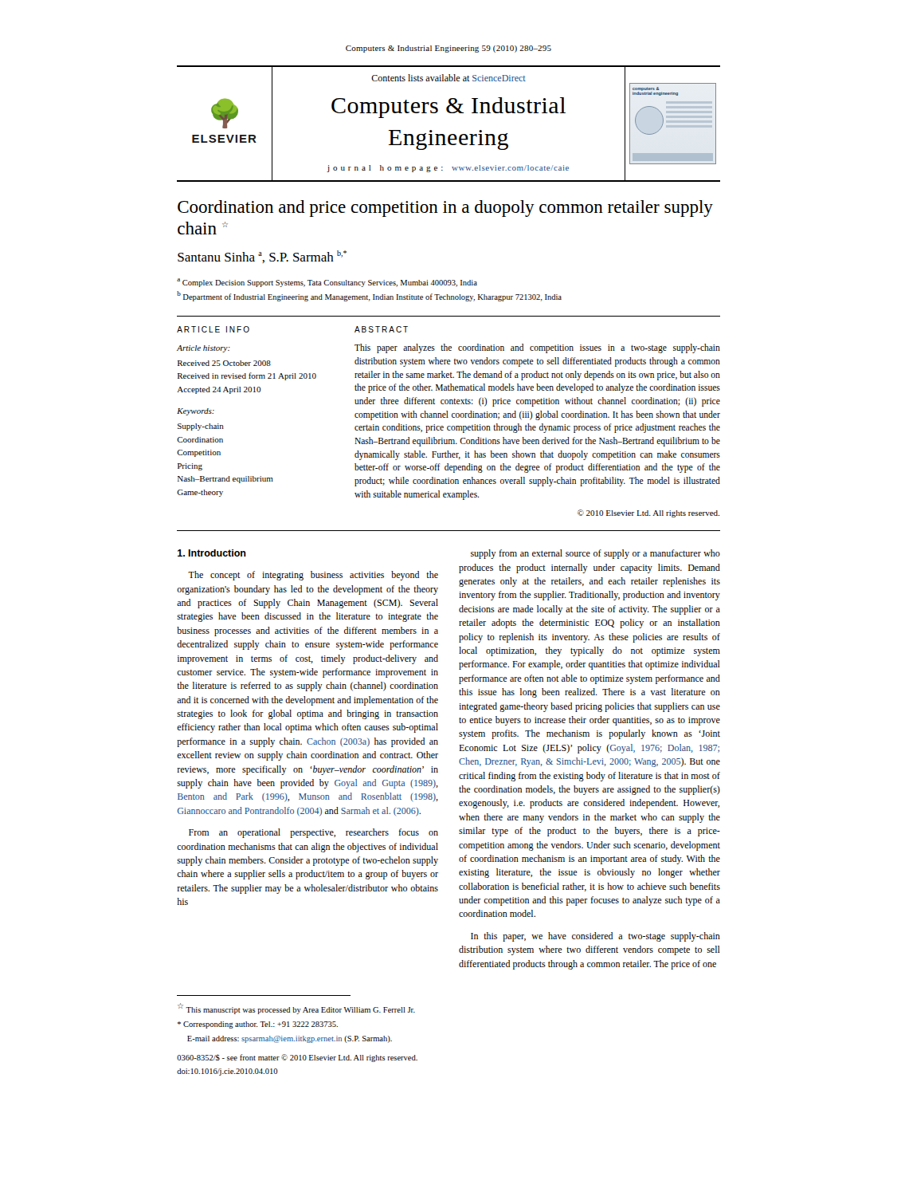Computers & Industrial Engineering 59 (2010) 280–295
🌳
ELSEVIER
Contents lists available at ScienceDirect
Computers & Industrial Engineering
j o u r n a l h o m e p a g e : www.elsevier.com/locate/caie
computers &
industrial engineering
Coordination and price competition in a duopoly common retailer supply chain ☆
Santanu Sinha a, S.P. Sarmah b,*
a Complex Decision Support Systems, Tata Consultancy Services, Mumbai 400093, India
b Department of Industrial Engineering and Management, Indian Institute of Technology, Kharagpur 721302, India
Article info
Article history:
Received 25 October 2008
Received in revised form 21 April 2010
Accepted 24 April 2010
Keywords:
Supply-chain
Coordination
Competition
Pricing
Nash–Bertrand equilibrium
Game-theory
Abstract
This paper analyzes the coordination and competition issues in a two-stage supply-chain distribution system where two vendors compete to sell differentiated products through a common retailer in the same market. The demand of a product not only depends on its own price, but also on the price of the other. Mathematical models have been developed to analyze the coordination issues under three different contexts: (i) price competition without channel coordination; (ii) price competition with channel coordination; and (iii) global coordination. It has been shown that under certain conditions, price competition through the dynamic process of price adjustment reaches the Nash–Bertrand equilibrium. Conditions have been derived for the Nash–Bertrand equilibrium to be dynamically stable. Further, it has been shown that duopoly competition can make consumers better-off or worse-off depending on the degree of product differentiation and the type of the product; while coordination enhances overall supply-chain profitability. The model is illustrated with suitable numerical examples.
© 2010 Elsevier Ltd. All rights reserved.
1. Introduction
The concept of integrating business activities beyond the organization's boundary has led to the development of the theory and practices of Supply Chain Management (SCM). Several strategies have been discussed in the literature to integrate the business processes and activities of the different members in a decentralized supply chain to ensure system-wide performance improvement in terms of cost, timely product-delivery and customer service. The system-wide performance improvement in the literature is referred to as supply chain (channel) coordination and it is concerned with the development and implementation of the strategies to look for global optima and bringing in transaction efficiency rather than local optima which often causes sub-optimal performance in a supply chain. Cachon (2003a) has provided an excellent review on supply chain coordination and contract. Other reviews, more specifically on ‘buyer–vendor coordination’ in supply chain have been provided by Goyal and Gupta (1989), Benton and Park (1996), Munson and Rosenblatt (1998), Giannoccaro and Pontrandolfo (2004) and Sarmah et al. (2006).
From an operational perspective, researchers focus on coordination mechanisms that can align the objectives of individual supply chain members. Consider a prototype of two-echelon supply chain where a supplier sells a product/item to a group of buyers or retailers. The supplier may be a wholesaler/distributor who obtains his
supply from an external source of supply or a manufacturer who produces the product internally under capacity limits. Demand generates only at the retailers, and each retailer replenishes its inventory from the supplier. Traditionally, production and inventory decisions are made locally at the site of activity. The supplier or a retailer adopts the deterministic EOQ policy or an installation policy to replenish its inventory. As these policies are results of local optimization, they typically do not optimize system performance. For example, order quantities that optimize individual performance are often not able to optimize system performance and this issue has long been realized. There is a vast literature on integrated game-theory based pricing policies that suppliers can use to entice buyers to increase their order quantities, so as to improve system profits. The mechanism is popularly known as ‘Joint Economic Lot Size (JELS)’ policy (Goyal, 1976; Dolan, 1987; Chen, Drezner, Ryan, & Simchi-Levi, 2000; Wang, 2005). But one critical finding from the existing body of literature is that in most of the coordination models, the buyers are assigned to the supplier(s) exogenously, i.e. products are considered independent. However, when there are many vendors in the market who can supply the similar type of the product to the buyers, there is a price-competition among the vendors. Under such scenario, development of coordination mechanism is an important area of study. With the existing literature, the issue is obviously no longer whether collaboration is beneficial rather, it is how to achieve such benefits under competition and this paper focuses to analyze such type of a coordination model.
In this paper, we have considered a two-stage supply-chain distribution system where two different vendors compete to sell differentiated products through a common retailer. The price of one
☆ This manuscript was processed by Area Editor William G. Ferrell Jr.
* Corresponding author. Tel.: +91 3222 283735.
E-mail address: spsarmah@iem.iitkgp.ernet.in (S.P. Sarmah).
0360-8352/$ - see front matter © 2010 Elsevier Ltd. All rights reserved.
doi:10.1016/j.cie.2010.04.010